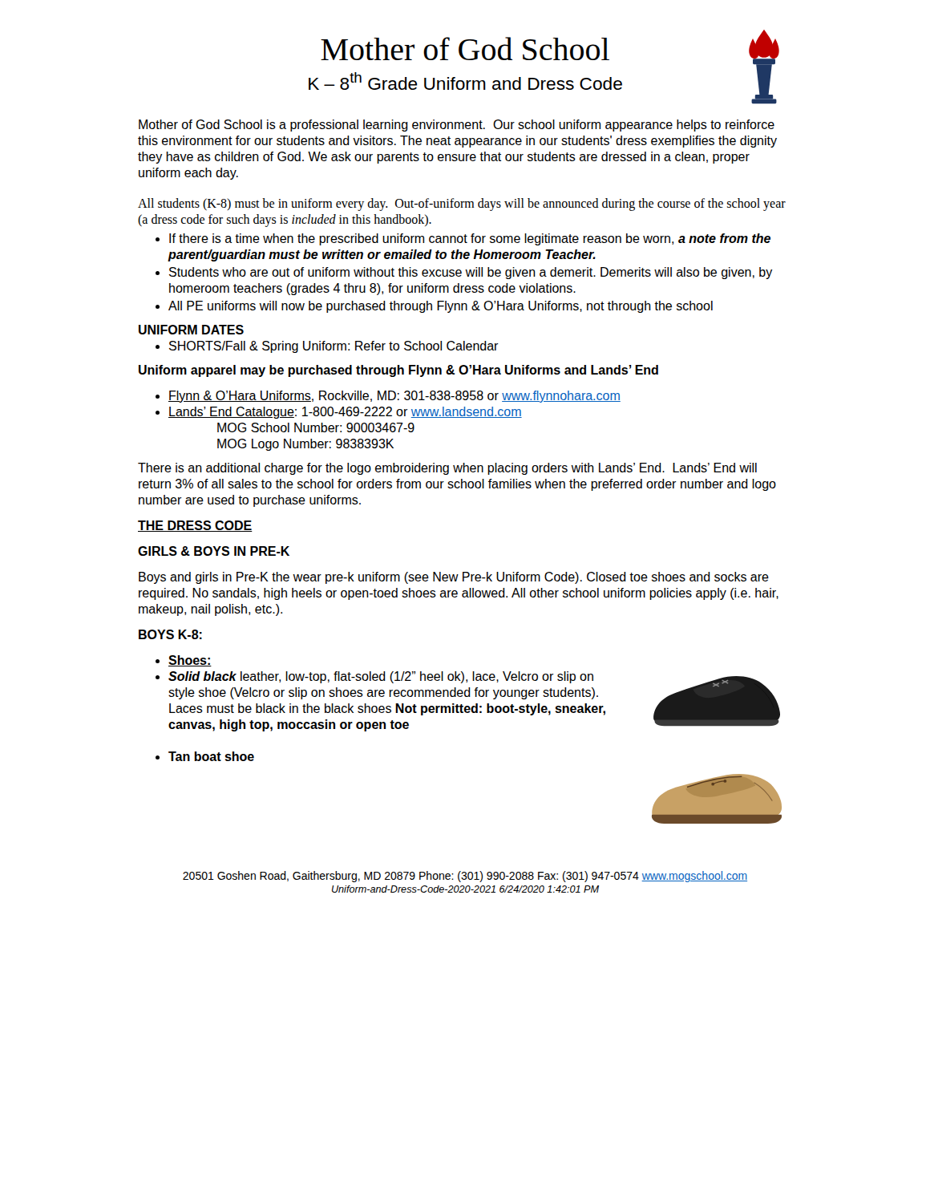Mother of God School
K – 8th Grade Uniform and Dress Code
Mother of God School is a professional learning environment. Our school uniform appearance helps to reinforce this environment for our students and visitors. The neat appearance in our students' dress exemplifies the dignity they have as children of God. We ask our parents to ensure that our students are dressed in a clean, proper uniform each day.
All students (K-8) must be in uniform every day. Out-of-uniform days will be announced during the course of the school year (a dress code for such days is included in this handbook).
If there is a time when the prescribed uniform cannot for some legitimate reason be worn, a note from the parent/guardian must be written or emailed to the Homeroom Teacher.
Students who are out of uniform without this excuse will be given a demerit. Demerits will also be given, by homeroom teachers (grades 4 thru 8), for uniform dress code violations.
All PE uniforms will now be purchased through Flynn & O’Hara Uniforms, not through the school
UNIFORM DATES
SHORTS/Fall & Spring Uniform: Refer to School Calendar
Uniform apparel may be purchased through Flynn & O’Hara Uniforms and Lands’ End
Flynn & O’Hara Uniforms, Rockville, MD: 301-838-8958 or www.flynnohara.com
Lands’ End Catalogue: 1-800-469-2222 or www.landsend.com
MOG School Number: 90003467-9
MOG Logo Number: 9838393K
There is an additional charge for the logo embroidering when placing orders with Lands’ End. Lands’ End will return 3% of all sales to the school for orders from our school families when the preferred order number and logo number are used to purchase uniforms.
THE DRESS CODE
GIRLS & BOYS IN PRE-K
Boys and girls in Pre-K the wear pre-k uniform (see New Pre-k Uniform Code). Closed toe shoes and socks are required. No sandals, high heels or open-toed shoes are allowed. All other school uniform policies apply (i.e. hair, makeup, nail polish, etc.).
BOYS K-8:
Shoes:
Solid black leather, low-top, flat-soled (1/2” heel ok), lace, Velcro or slip on style shoe (Velcro or slip on shoes are recommended for younger students). Laces must be black in the black shoes Not permitted: boot-style, sneaker, canvas, high top, moccasin or open toe
Tan boat shoe
20501 Goshen Road, Gaithersburg, MD 20879 Phone: (301) 990-2088 Fax: (301) 947-0574 www.mogschool.com
Uniform-and-Dress-Code-2020-2021 6/24/2020 1:42:01 PM